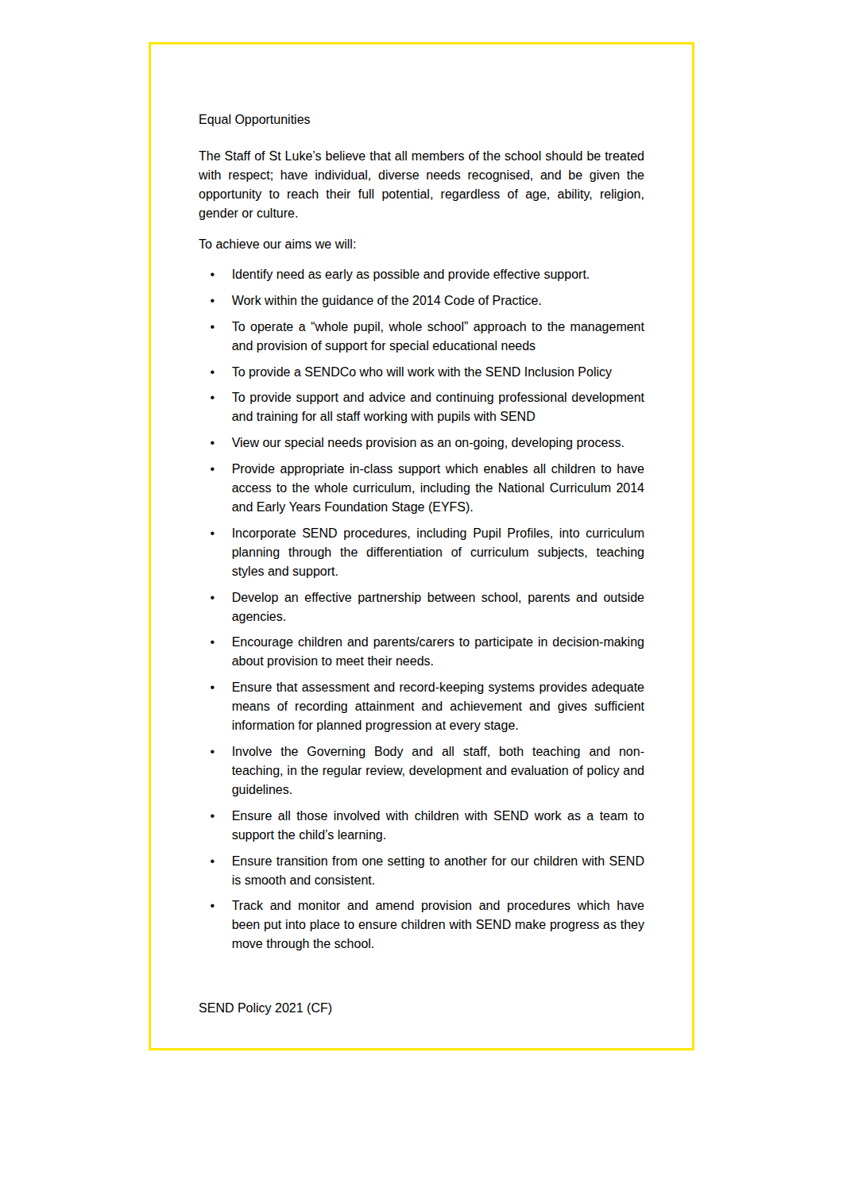Equal Opportunities
The Staff of St Luke’s believe that all members of the school should be treated with respect; have individual, diverse needs recognised, and be given the opportunity to reach their full potential, regardless of age, ability, religion, gender or culture.
To achieve our aims we will:
Identify need as early as possible and provide effective support.
Work within the guidance of the 2014 Code of Practice.
To operate a “whole pupil, whole school” approach to the management and provision of support for special educational needs
To provide a SENDCo who will work with the SEND Inclusion Policy
To provide support and advice and continuing professional development and training for all staff working with pupils with SEND
View our special needs provision as an on-going, developing process.
Provide appropriate in-class support which enables all children to have access to the whole curriculum, including the National Curriculum 2014 and Early Years Foundation Stage (EYFS).
Incorporate SEND procedures, including Pupil Profiles, into curriculum planning through the differentiation of curriculum subjects, teaching styles and support.
Develop an effective partnership between school, parents and outside agencies.
Encourage children and parents/carers to participate in decision-making about provision to meet their needs.
Ensure that assessment and record-keeping systems provides adequate means of recording attainment and achievement and gives sufficient information for planned progression at every stage.
Involve the Governing Body and all staff, both teaching and non-teaching, in the regular review, development and evaluation of policy and guidelines.
Ensure all those involved with children with SEND work as a team to support the child’s learning.
Ensure transition from one setting to another for our children with SEND is smooth and consistent.
Track and monitor and amend provision and procedures which have been put into place to ensure children with SEND make progress as they move through the school.
SEND Policy 2021 (CF)